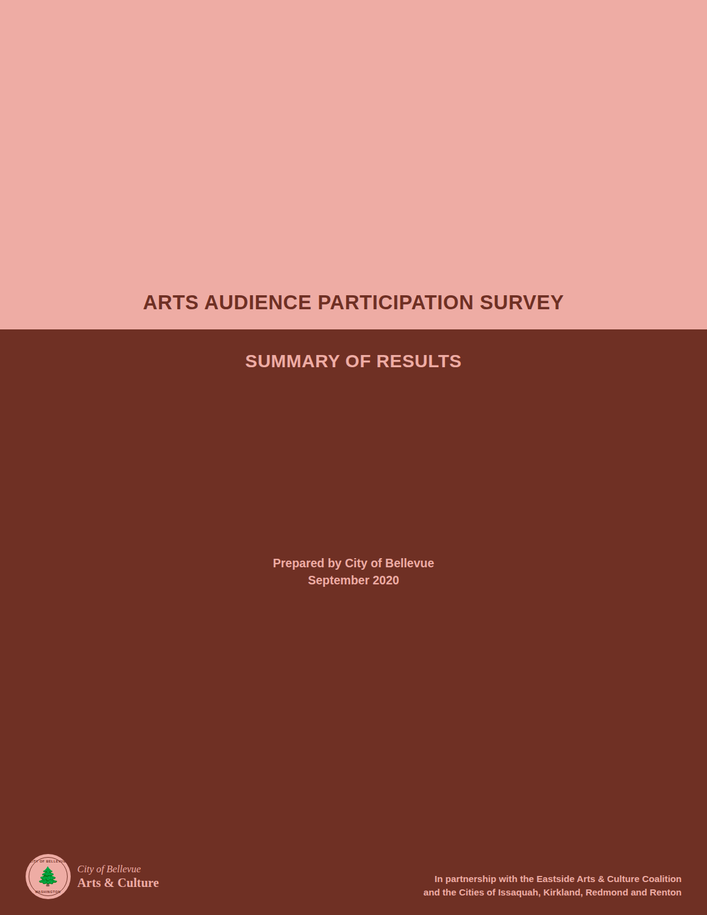Arts Audience Participation Survey
Summary of Results
Prepared by City of Bellevue
September 2020
City of Bellevue
🌲
Washington
City of Bellevue
Arts & Culture
In partnership with the Eastside Arts & Culture Coalition
and the Cities of Issaquah, Kirkland, Redmond and Renton